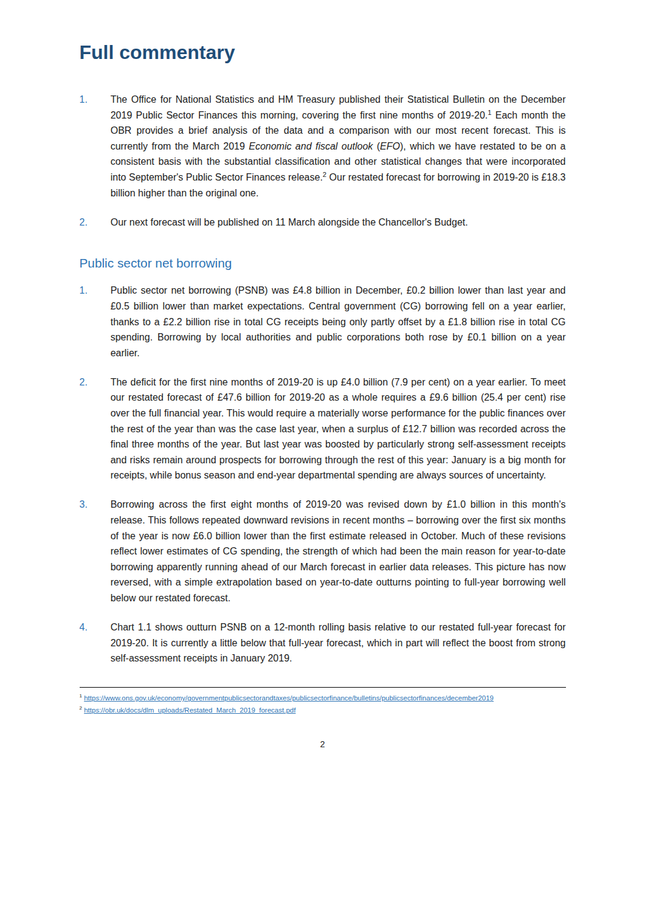Full commentary
The Office for National Statistics and HM Treasury published their Statistical Bulletin on the December 2019 Public Sector Finances this morning, covering the first nine months of 2019-20.1 Each month the OBR provides a brief analysis of the data and a comparison with our most recent forecast. This is currently from the March 2019 Economic and fiscal outlook (EFO), which we have restated to be on a consistent basis with the substantial classification and other statistical changes that were incorporated into September's Public Sector Finances release.2 Our restated forecast for borrowing in 2019-20 is £18.3 billion higher than the original one.
Our next forecast will be published on 11 March alongside the Chancellor's Budget.
Public sector net borrowing
Public sector net borrowing (PSNB) was £4.8 billion in December, £0.2 billion lower than last year and £0.5 billion lower than market expectations. Central government (CG) borrowing fell on a year earlier, thanks to a £2.2 billion rise in total CG receipts being only partly offset by a £1.8 billion rise in total CG spending. Borrowing by local authorities and public corporations both rose by £0.1 billion on a year earlier.
The deficit for the first nine months of 2019-20 is up £4.0 billion (7.9 per cent) on a year earlier. To meet our restated forecast of £47.6 billion for 2019-20 as a whole requires a £9.6 billion (25.4 per cent) rise over the full financial year. This would require a materially worse performance for the public finances over the rest of the year than was the case last year, when a surplus of £12.7 billion was recorded across the final three months of the year. But last year was boosted by particularly strong self-assessment receipts and risks remain around prospects for borrowing through the rest of this year: January is a big month for receipts, while bonus season and end-year departmental spending are always sources of uncertainty.
Borrowing across the first eight months of 2019-20 was revised down by £1.0 billion in this month's release. This follows repeated downward revisions in recent months – borrowing over the first six months of the year is now £6.0 billion lower than the first estimate released in October. Much of these revisions reflect lower estimates of CG spending, the strength of which had been the main reason for year-to-date borrowing apparently running ahead of our March forecast in earlier data releases. This picture has now reversed, with a simple extrapolation based on year-to-date outturns pointing to full-year borrowing well below our restated forecast.
Chart 1.1 shows outturn PSNB on a 12-month rolling basis relative to our restated full-year forecast for 2019-20. It is currently a little below that full-year forecast, which in part will reflect the boost from strong self-assessment receipts in January 2019.
1 https://www.ons.gov.uk/economy/governmentpublicsectorandtaxes/publicsectorfinance/bulletins/publicsectorfinances/december2019
2 https://obr.uk/docs/dlm_uploads/Restated_March_2019_forecast.pdf
2